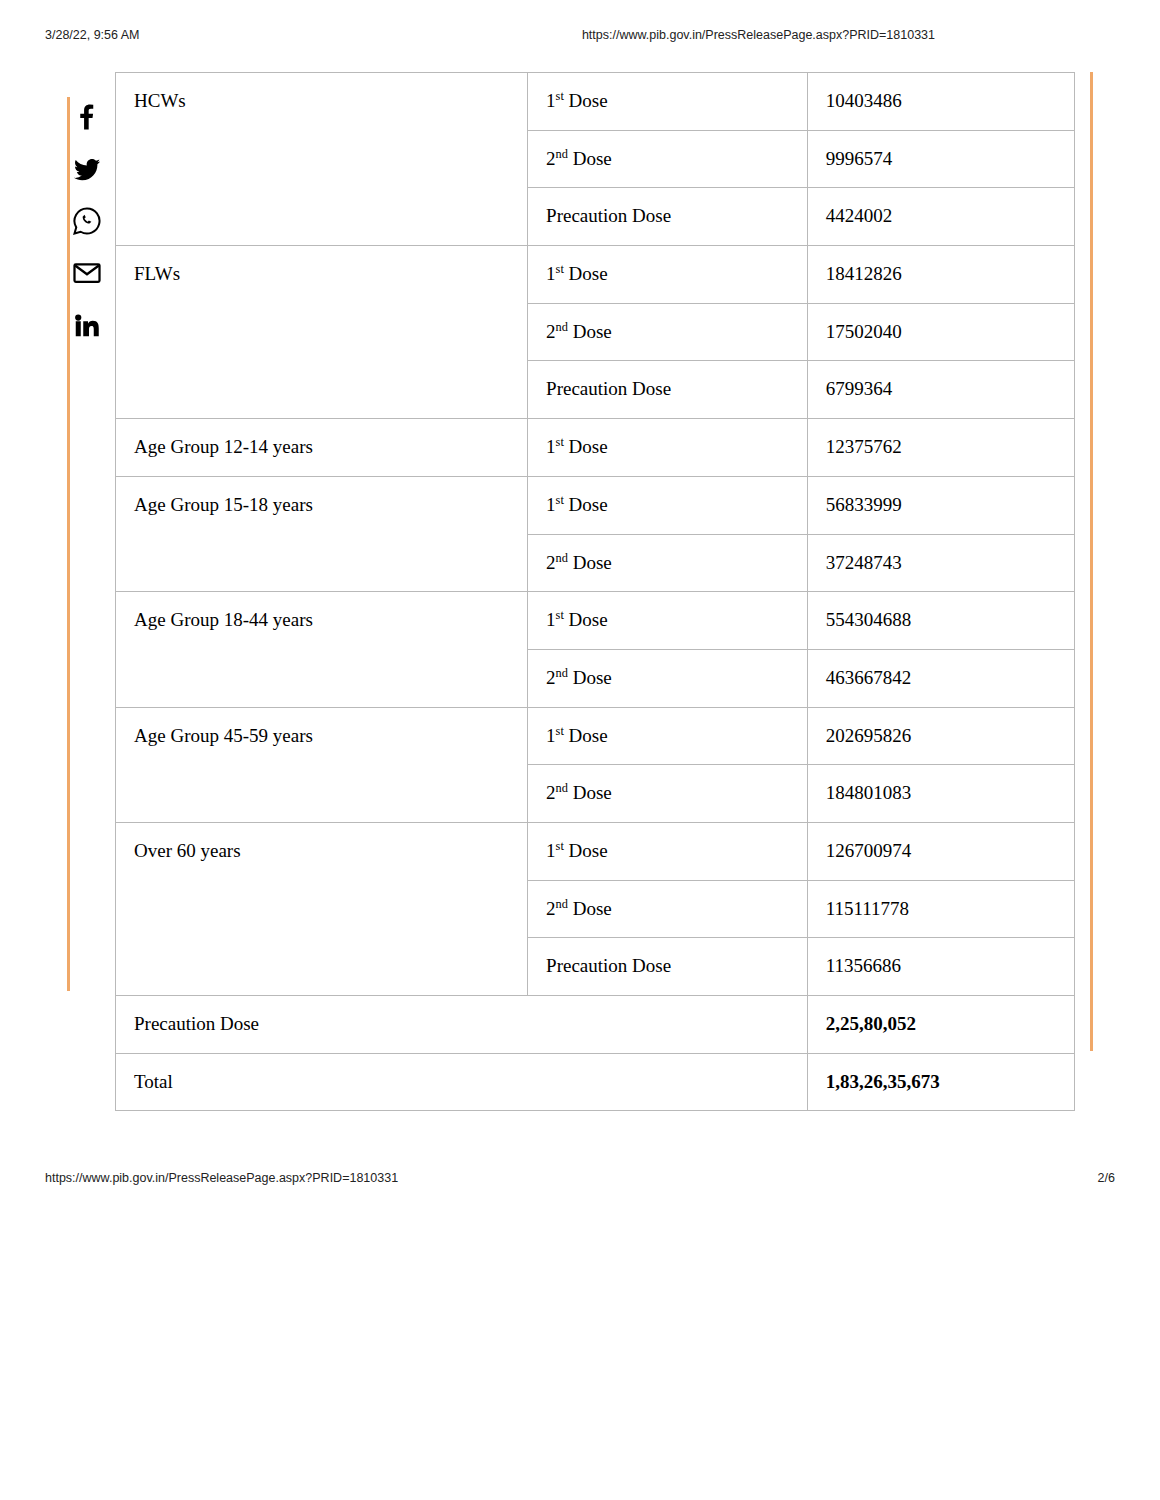3/28/22, 9:56 AM
https://www.pib.gov.in/PressReleasePage.aspx?PRID=1810331
| HCWs | 1 st Dose | 10403486 |
| 2 nd Dose | 9996574 |
| Precaution Dose | 4424002 |
| FLWs | 1 st Dose | 18412826 |
| 2 nd Dose | 17502040 |
| Precaution Dose | 6799364 |
| Age Group 12-14 years | 1 st Dose | 12375762 |
| Age Group 15-18 years | 1 st Dose | 56833999 |
| 2 nd Dose | 37248743 |
| Age Group 18-44 years | 1 st Dose | 554304688 |
| 2 nd Dose | 463667842 |
| Age Group 45-59 years | 1 st Dose | 202695826 |
| 2 nd Dose | 184801083 |
| Over 60 years | 1 st Dose | 126700974 |
| 2 nd Dose | 115111778 |
| Precaution Dose | 11356686 |
| Precaution Dose | 2,25,80,052 |
| Total | 1,83,26,35,673 |
https://www.pib.gov.in/PressReleasePage.aspx?PRID=1810331
2/6